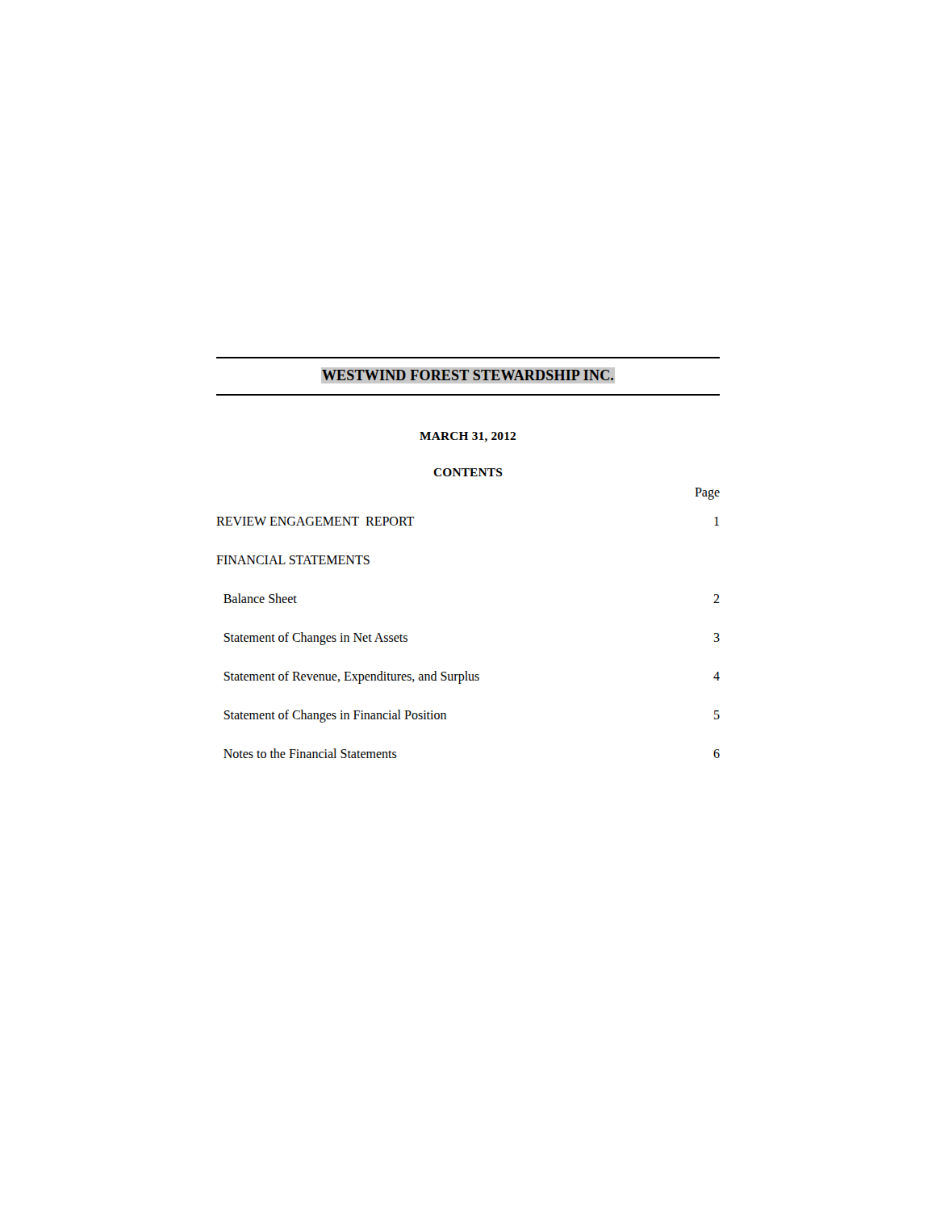WESTWIND FOREST STEWARDSHIP INC.
MARCH 31, 2012
CONTENTS
Page
| REVIEW ENGAGEMENT REPORT | 1 |
| FINANCIAL STATEMENTS | |
| Balance Sheet | 2 |
| Statement of Changes in Net Assets | 3 |
| Statement of Revenue, Expenditures, and Surplus | 4 |
| Statement of Changes in Financial Position | 5 |
| Notes to the Financial Statements | 6 |